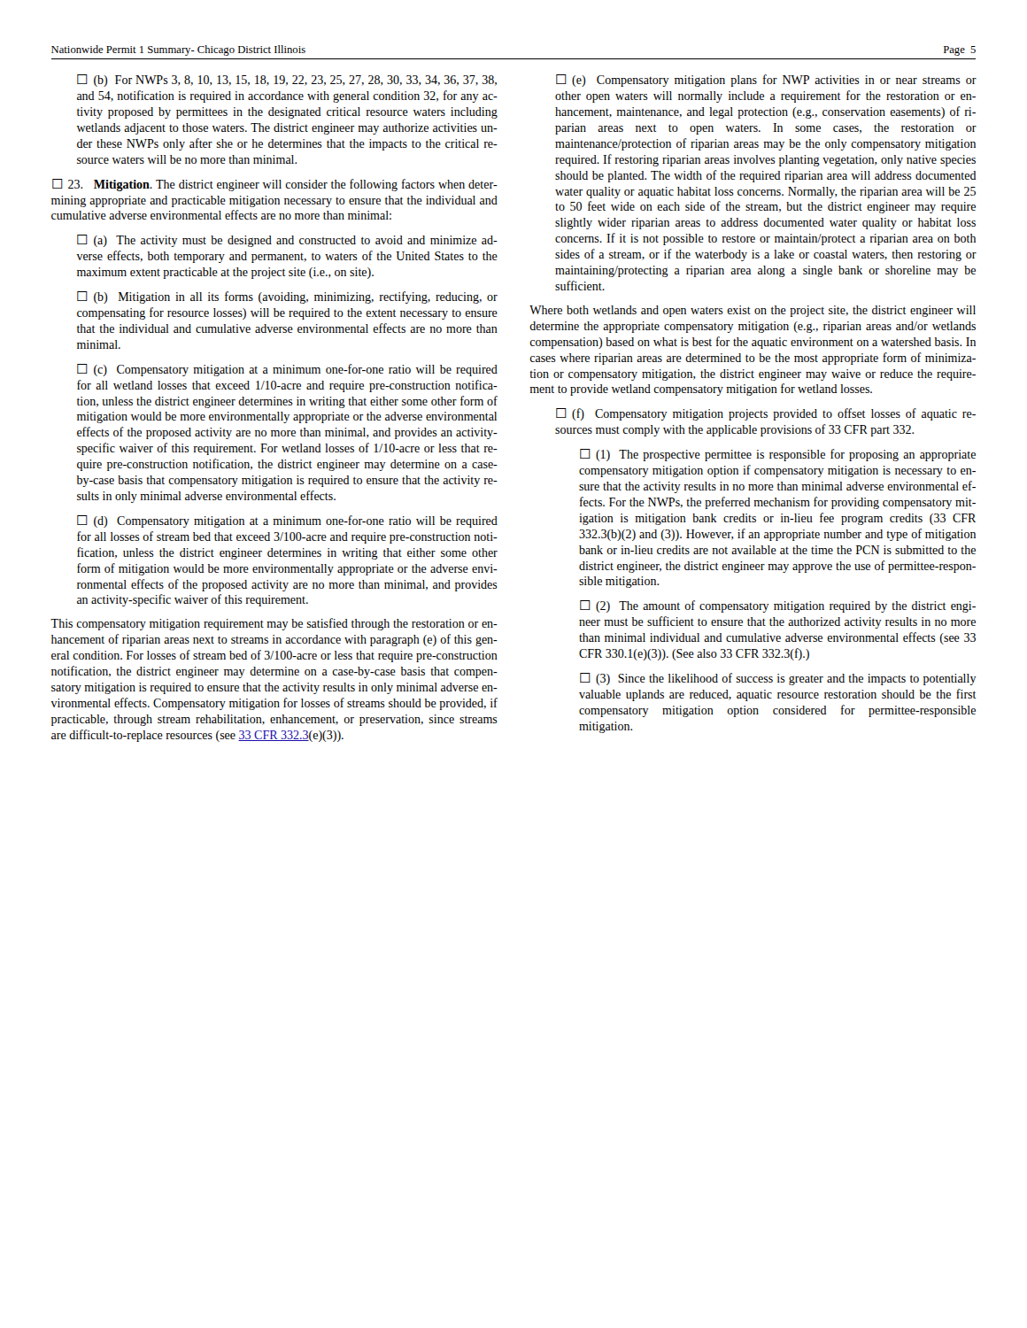Nationwide Permit 1 Summary- Chicago District Illinois Page 5
(b) For NWPs 3, 8, 10, 13, 15, 18, 19, 22, 23, 25, 27, 28, 30, 33, 34, 36, 37, 38, and 54, notification is required in accordance with general condition 32, for any activity proposed by permittees in the designated critical resource waters including wetlands adjacent to those waters. The district engineer may authorize activities under these NWPs only after she or he determines that the impacts to the critical resource waters will be no more than minimal.
23. Mitigation. The district engineer will consider the following factors when determining appropriate and practicable mitigation necessary to ensure that the individual and cumulative adverse environmental effects are no more than minimal:
(a) The activity must be designed and constructed to avoid and minimize adverse effects, both temporary and permanent, to waters of the United States to the maximum extent practicable at the project site (i.e., on site).
(b) Mitigation in all its forms (avoiding, minimizing, rectifying, reducing, or compensating for resource losses) will be required to the extent necessary to ensure that the individual and cumulative adverse environmental effects are no more than minimal.
(c) Compensatory mitigation at a minimum one-for-one ratio will be required for all wetland losses that exceed 1/10-acre and require pre-construction notification, unless the district engineer determines in writing that either some other form of mitigation would be more environmentally appropriate or the adverse environmental effects of the proposed activity are no more than minimal, and provides an activity-specific waiver of this requirement. For wetland losses of 1/10-acre or less that require pre-construction notification, the district engineer may determine on a case-by-case basis that compensatory mitigation is required to ensure that the activity results in only minimal adverse environmental effects.
(d) Compensatory mitigation at a minimum one-for-one ratio will be required for all losses of stream bed that exceed 3/100-acre and require pre-construction notification, unless the district engineer determines in writing that either some other form of mitigation would be more environmentally appropriate or the adverse environmental effects of the proposed activity are no more than minimal, and provides an activity-specific waiver of this requirement.
This compensatory mitigation requirement may be satisfied through the restoration or enhancement of riparian areas next to streams in accordance with paragraph (e) of this general condition. For losses of stream bed of 3/100-acre or less that require pre-construction notification, the district engineer may determine on a case-by-case basis that compensatory mitigation is required to ensure that the activity results in only minimal adverse environmental effects. Compensatory mitigation for losses of streams should be provided, if practicable, through stream rehabilitation, enhancement, or preservation, since streams are difficult-to-replace resources (see 33 CFR 332.3(e)(3)).
(e) Compensatory mitigation plans for NWP activities in or near streams or other open waters will normally include a requirement for the restoration or enhancement, maintenance, and legal protection (e.g., conservation easements) of riparian areas next to open waters. In some cases, the restoration or maintenance/protection of riparian areas may be the only compensatory mitigation required. If restoring riparian areas involves planting vegetation, only native species should be planted. The width of the required riparian area will address documented water quality or aquatic habitat loss concerns. Normally, the riparian area will be 25 to 50 feet wide on each side of the stream, but the district engineer may require slightly wider riparian areas to address documented water quality or habitat loss concerns. If it is not possible to restore or maintain/protect a riparian area on both sides of a stream, or if the waterbody is a lake or coastal waters, then restoring or maintaining/protecting a riparian area along a single bank or shoreline may be sufficient.
Where both wetlands and open waters exist on the project site, the district engineer will determine the appropriate compensatory mitigation (e.g., riparian areas and/or wetlands compensation) based on what is best for the aquatic environment on a watershed basis. In cases where riparian areas are determined to be the most appropriate form of minimization or compensatory mitigation, the district engineer may waive or reduce the requirement to provide wetland compensatory mitigation for wetland losses.
(f) Compensatory mitigation projects provided to offset losses of aquatic resources must comply with the applicable provisions of 33 CFR part 332.
(1) The prospective permittee is responsible for proposing an appropriate compensatory mitigation option if compensatory mitigation is necessary to ensure that the activity results in no more than minimal adverse environmental effects. For the NWPs, the preferred mechanism for providing compensatory mitigation is mitigation bank credits or in-lieu fee program credits (33 CFR 332.3(b)(2) and (3)). However, if an appropriate number and type of mitigation bank or in-lieu credits are not available at the time the PCN is submitted to the district engineer, the district engineer may approve the use of permittee-responsible mitigation.
(2) The amount of compensatory mitigation required by the district engineer must be sufficient to ensure that the authorized activity results in no more than minimal individual and cumulative adverse environmental effects (see 33 CFR 330.1(e)(3)). (See also 33 CFR 332.3(f).)
(3) Since the likelihood of success is greater and the impacts to potentially valuable uplands are reduced, aquatic resource restoration should be the first compensatory mitigation option considered for permittee-responsible mitigation.